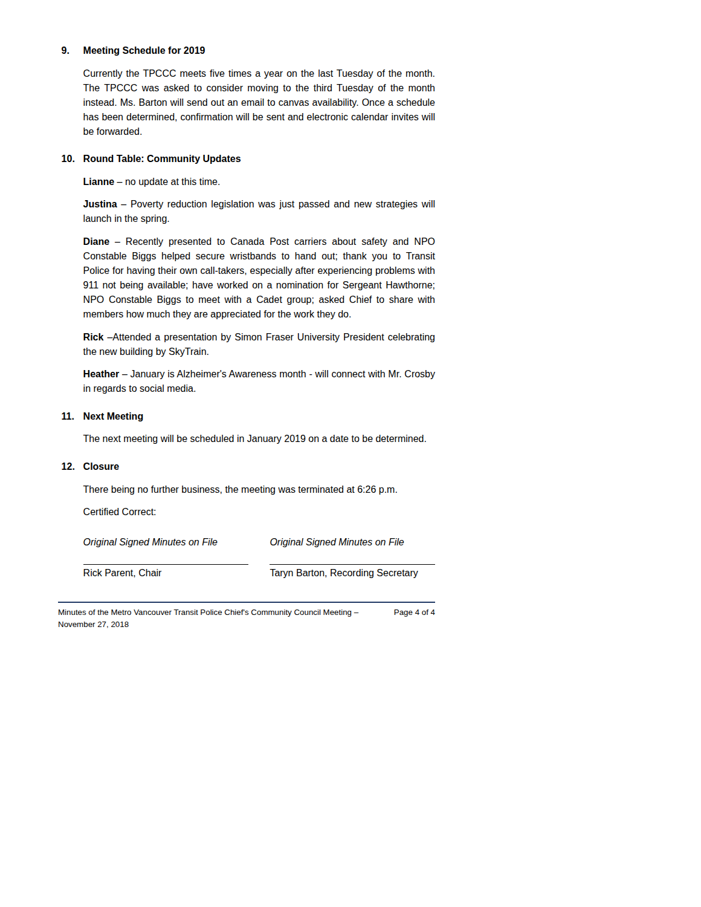Meeting Schedule for 2019
Currently the TPCCC meets five times a year on the last Tuesday of the month. The TPCCC was asked to consider moving to the third Tuesday of the month instead. Ms. Barton will send out an email to canvas availability. Once a schedule has been determined, confirmation will be sent and electronic calendar invites will be forwarded.
Round Table: Community Updates
Lianne – no update at this time.
Justina – Poverty reduction legislation was just passed and new strategies will launch in the spring.
Diane – Recently presented to Canada Post carriers about safety and NPO Constable Biggs helped secure wristbands to hand out; thank you to Transit Police for having their own call-takers, especially after experiencing problems with 911 not being available; have worked on a nomination for Sergeant Hawthorne; NPO Constable Biggs to meet with a Cadet group; asked Chief to share with members how much they are appreciated for the work they do.
Rick –Attended a presentation by Simon Fraser University President celebrating the new building by SkyTrain.
Heather – January is Alzheimer's Awareness month - will connect with Mr. Crosby in regards to social media.
Next Meeting
The next meeting will be scheduled in January 2019 on a date to be determined.
Closure
There being no further business, the meeting was terminated at 6:26 p.m.
Certified Correct:
Original Signed Minutes on File
Rick Parent, Chair
Original Signed Minutes on File
Taryn Barton, Recording Secretary
Minutes of the Metro Vancouver Transit Police Chief's Community Council Meeting – November 27, 2018 Page 4 of 4